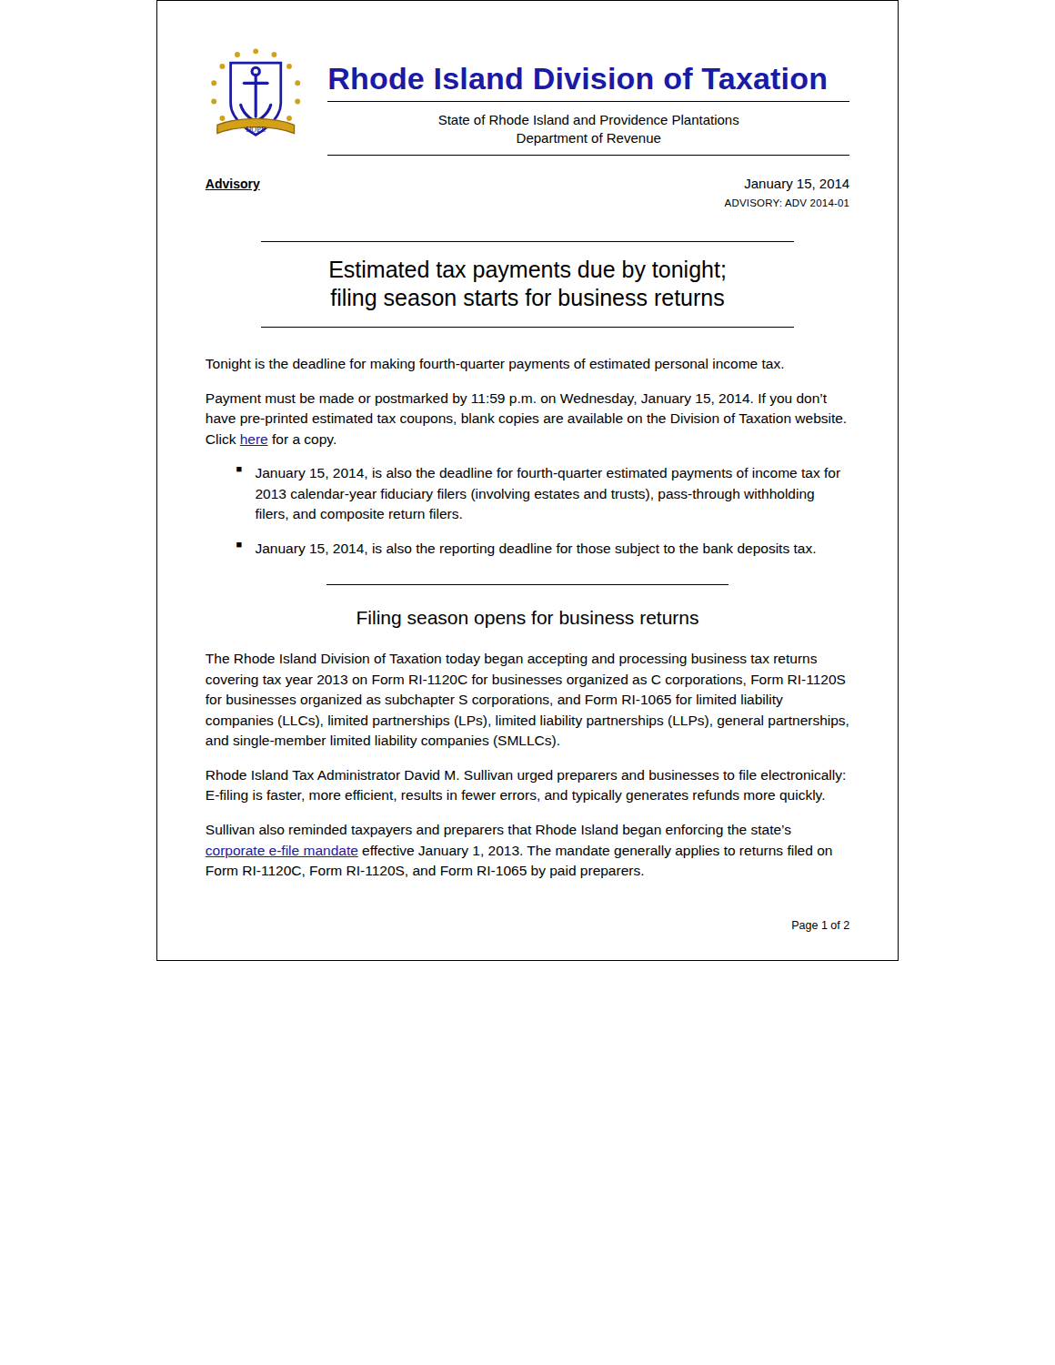HOPE
Rhode Island Division of Taxation
State of Rhode Island and Providence Plantations
Department of Revenue
Advisory
January 15, 2014
ADVISORY: ADV 2014-01
Estimated tax payments due by tonight;
filing season starts for business returns
Tonight is the deadline for making fourth-quarter payments of estimated personal income tax.
Payment must be made or postmarked by 11:59 p.m. on Wednesday, January 15, 2014. If you don’t have pre-printed estimated tax coupons, blank copies are available on the Division of Taxation website. Click here for a copy.
January 15, 2014, is also the deadline for fourth-quarter estimated payments of income tax for 2013 calendar-year fiduciary filers (involving estates and trusts), pass-through withholding filers, and composite return filers.
January 15, 2014, is also the reporting deadline for those subject to the bank deposits tax.
Filing season opens for business returns
The Rhode Island Division of Taxation today began accepting and processing business tax returns covering tax year 2013 on Form RI-1120C for businesses organized as C corporations, Form RI-1120S for businesses organized as subchapter S corporations, and Form RI-1065 for limited liability companies (LLCs), limited partnerships (LPs), limited liability partnerships (LLPs), general partnerships, and single-member limited liability companies (SMLLCs).
Rhode Island Tax Administrator David M. Sullivan urged preparers and businesses to file electronically: E-filing is faster, more efficient, results in fewer errors, and typically generates refunds more quickly.
Sullivan also reminded taxpayers and preparers that Rhode Island began enforcing the state’s corporate e-file mandate effective January 1, 2013. The mandate generally applies to returns filed on Form RI-1120C, Form RI-1120S, and Form RI-1065 by paid preparers.
Page 1 of 2